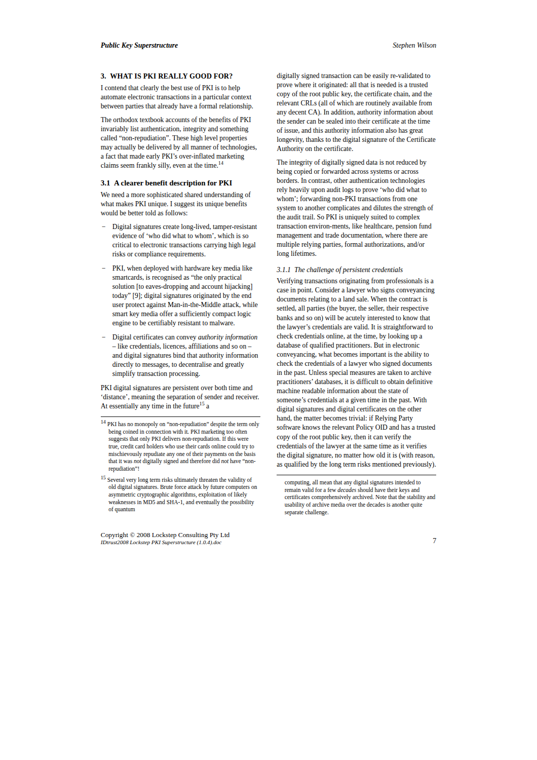Public Key Superstructure
Stephen Wilson
3. What is PKI really good for?
I contend that clearly the best use of PKI is to help automate electronic transactions in a particular context between parties that already have a formal relationship.
The orthodox textbook accounts of the benefits of PKI invariably list authentication, integrity and something called “non-repudiation”. These high level properties may actually be delivered by all manner of technologies, a fact that made early PKI’s over-inflated marketing claims seem frankly silly, even at the time.14
3.1 A clearer benefit description for PKI
We need a more sophisticated shared understanding of what makes PKI unique. I suggest its unique benefits would be better told as follows:
Digital signatures create long-lived, tamper-resistant evidence of ‘who did what to whom’, which is so critical to electronic transactions carrying high legal risks or compliance requirements.
PKI, when deployed with hardware key media like smartcards, is recognised as “the only practical solution [to eaves-dropping and account hijacking] today” [9]; digital signatures originated by the end user protect against Man-in-the-Middle attack, while smart key media offer a sufficiently compact logic engine to be certifiably resistant to malware.
Digital certificates can convey authority information – like credentials, licences, affiliations and so on – and digital signatures bind that authority information directly to messages, to decentralise and greatly simplify transaction processing.
PKI digital signatures are persistent over both time and ‘distance’, meaning the separation of sender and receiver. At essentially any time in the future15 a
14 PKI has no monopoly on “non-repudiation” despite the term only being coined in connection with it. PKI marketing too often suggests that only PKI delivers non-repudiation. If this were true, credit card holders who use their cards online could try to mischievously repudiate any one of their payments on the basis that it was not digitally signed and therefore did not have “non-repudiation”!
15 Several very long term risks ultimately threaten the validity of old digital signatures. Brute force attack by future computers on asymmetric cryptographic algorithms, exploitation of likely weaknesses in MD5 and SHA-1, and eventually the possibility of quantum
digitally signed transaction can be easily re-validated to prove where it originated: all that is needed is a trusted copy of the root public key, the certificate chain, and the relevant CRLs (all of which are routinely available from any decent CA). In addition, authority information about the sender can be sealed into their certificate at the time of issue, and this authority information also has great longevity, thanks to the digital signature of the Certificate Authority on the certificate.
The integrity of digitally signed data is not reduced by being copied or forwarded across systems or across borders. In contrast, other authentication technologies rely heavily upon audit logs to prove ‘who did what to whom’; forwarding non-PKI transactions from one system to another complicates and dilutes the strength of the audit trail. So PKI is uniquely suited to complex transaction environ-ments, like healthcare, pension fund management and trade documentation, where there are multiple relying parties, formal authorizations, and/or long lifetimes.
3.1.1 The challenge of persistent credentials
Verifying transactions originating from professionals is a case in point. Consider a lawyer who signs conveyancing documents relating to a land sale. When the contract is settled, all parties (the buyer, the seller, their respective banks and so on) will be acutely interested to know that the lawyer’s credentials are valid. It is straightforward to check credentials online, at the time, by looking up a database of qualified practitioners. But in electronic conveyancing, what becomes important is the ability to check the credentials of a lawyer who signed documents in the past. Unless special measures are taken to archive practitioners’ databases, it is difficult to obtain definitive machine readable information about the state of someone’s credentials at a given time in the past. With digital signatures and digital certificates on the other hand, the matter becomes trivial: if Relying Party software knows the relevant Policy OID and has a trusted copy of the root public key, then it can verify the credentials of the lawyer at the same time as it verifies the digital signature, no matter how old it is (with reason, as qualified by the long term risks mentioned previously).
computing, all mean that any digital signatures intended to remain valid for a few decades should have their keys and certificates comprehensively archived. Note that the stability and usability of archive media over the decades is another quite separate challenge.
Copyright © 2008 Lockstep Consulting Pty Ltd
IDtrust2008 Lockstep PKI Superstructure (1.0.4).doc
7